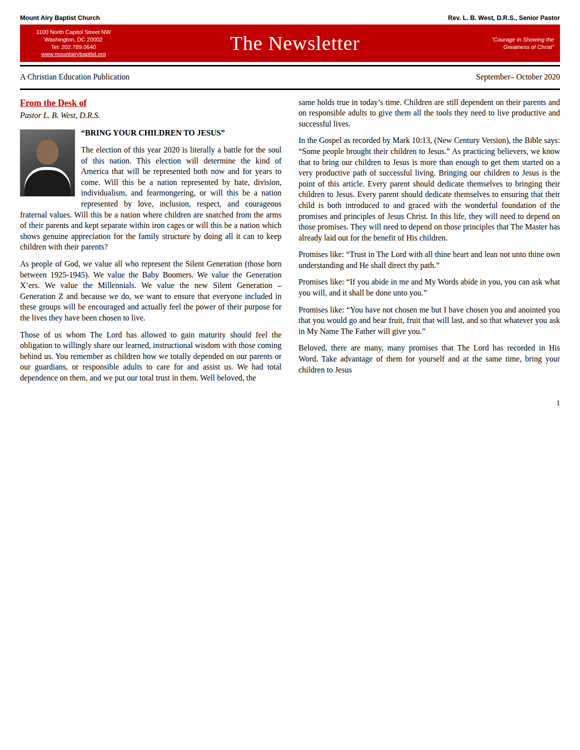Mount Airy Baptist Church Rev. L. B. West, D.R.S., Senior Pastor
1100 North Capitol Street NW
Washington, DC 20002
Tel: 202.789.0640
www.mountairybaptist.org
The Newsletter
“Courage in Showing the
Greatness of Christ”
A Christian Education Publication September– October 2020
From the Desk of
Pastor L. B. West, D.R.S.
“Bring Your Children to Jesus”
The election of this year 2020 is literally a battle for the soul of this nation. This election will determine the kind of America that will be represented both now and for years to come. Will this be a nation represented by hate, division, individualism, and fearmongering, or will this be a nation represented by love, inclusion, respect, and courageous fraternal values. Will this be a nation where children are snatched from the arms of their parents and kept separate within iron cages or will this be a nation which shows genuine appreciation for the family structure by doing all it can to keep children with their parents?
As people of God, we value all who represent the Silent Generation (those born between 1925-1945). We value the Baby Boomers. We value the Generation X’ers. We value the Millennials. We value the new Silent Generation – Generation Z and because we do, we want to ensure that everyone included in these groups will be encouraged and actually feel the power of their purpose for the lives they have been chosen to live.
Those of us whom The Lord has allowed to gain maturity should feel the obligation to willingly share our learned, instructional wisdom with those coming behind us. You remember as children how we totally depended on our parents or our guardians, or responsible adults to care for and assist us. We had total dependence on them, and we put our total trust in them. Well beloved, the
same holds true in today’s time. Children are still dependent on their parents and on responsible adults to give them all the tools they need to live productive and successful lives.
In the Gospel as recorded by Mark 10:13, (New Century Version), the Bible says: “Some people brought their children to Jesus.” As practicing believers, we know that to bring our children to Jesus is more than enough to get them started on a very productive path of successful living. Bringing our children to Jesus is the point of this article. Every parent should dedicate themselves to bringing their children to Jesus. Every parent should dedicate themselves to ensuring that their child is both introduced to and graced with the wonderful foundation of the promises and principles of Jesus Christ. In this life, they will need to depend on those promises. They will need to depend on those principles that The Master has already laid out for the benefit of His children.
Promises like: “Trust in The Lord with all thine heart and lean not unto thine own understanding and He shall direct thy path.”
Promises like: “If you abide in me and My Words abide in you, you can ask what you will, and it shall be done unto you.”
Promises like: “You have not chosen me but I have chosen you and anointed you that you would go and bear fruit, fruit that will last, and so that whatever you ask in My Name The Father will give you.”
Beloved, there are many, many promises that The Lord has recorded in His Word. Take advantage of them for yourself and at the same time, bring your children to Jesus
1